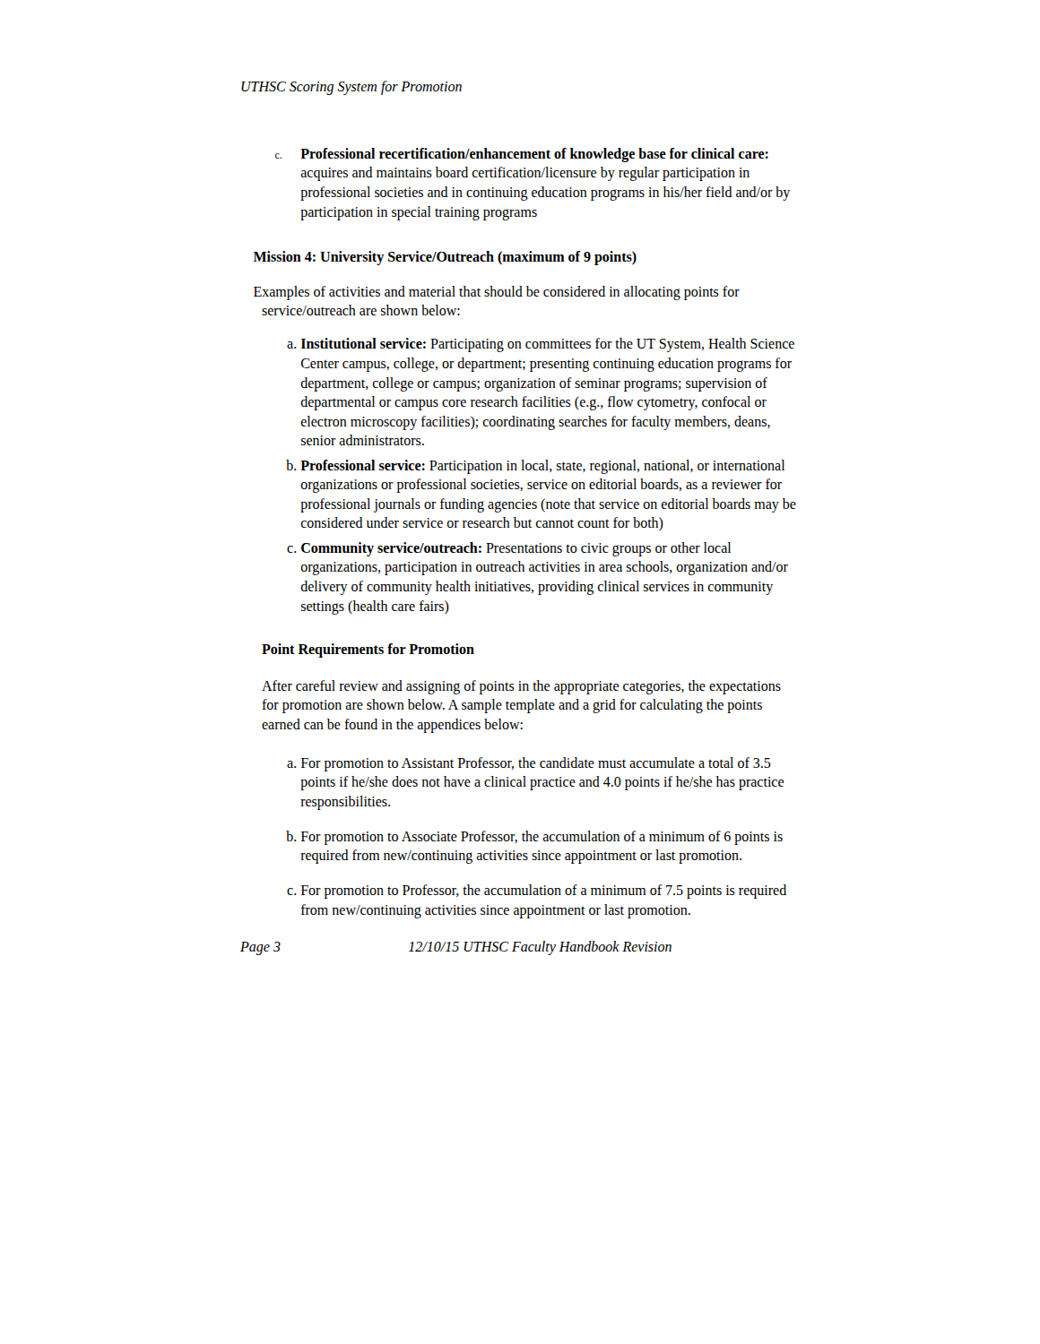UTHSC Scoring System for Promotion
Professional recertification/enhancement of knowledge base for clinical care: acquires and maintains board certification/licensure by regular participation in professional societies and in continuing education programs in his/her field and/or by participation in special training programs
Mission 4: University Service/Outreach (maximum of 9 points)
Examples of activities and material that should be considered in allocating points for service/outreach are shown below:
Institutional service: Participating on committees for the UT System, Health Science Center campus, college, or department; presenting continuing education programs for department, college or campus; organization of seminar programs; supervision of departmental or campus core research facilities (e.g., flow cytometry, confocal or electron microscopy facilities); coordinating searches for faculty members, deans, senior administrators.
Professional service: Participation in local, state, regional, national, or international organizations or professional societies, service on editorial boards, as a reviewer for professional journals or funding agencies (note that service on editorial boards may be considered under service or research but cannot count for both)
Community service/outreach: Presentations to civic groups or other local organizations, participation in outreach activities in area schools, organization and/or delivery of community health initiatives, providing clinical services in community settings (health care fairs)
Point Requirements for Promotion
After careful review and assigning of points in the appropriate categories, the expectations for promotion are shown below. A sample template and a grid for calculating the points earned can be found in the appendices below:
For promotion to Assistant Professor, the candidate must accumulate a total of 3.5 points if he/she does not have a clinical practice and 4.0 points if he/she has practice responsibilities.
For promotion to Associate Professor, the accumulation of a minimum of 6 points is required from new/continuing activities since appointment or last promotion.
For promotion to Professor, the accumulation of a minimum of 7.5 points is required from new/continuing activities since appointment or last promotion.
Page 3
12/10/15 UTHSC Faculty Handbook Revision